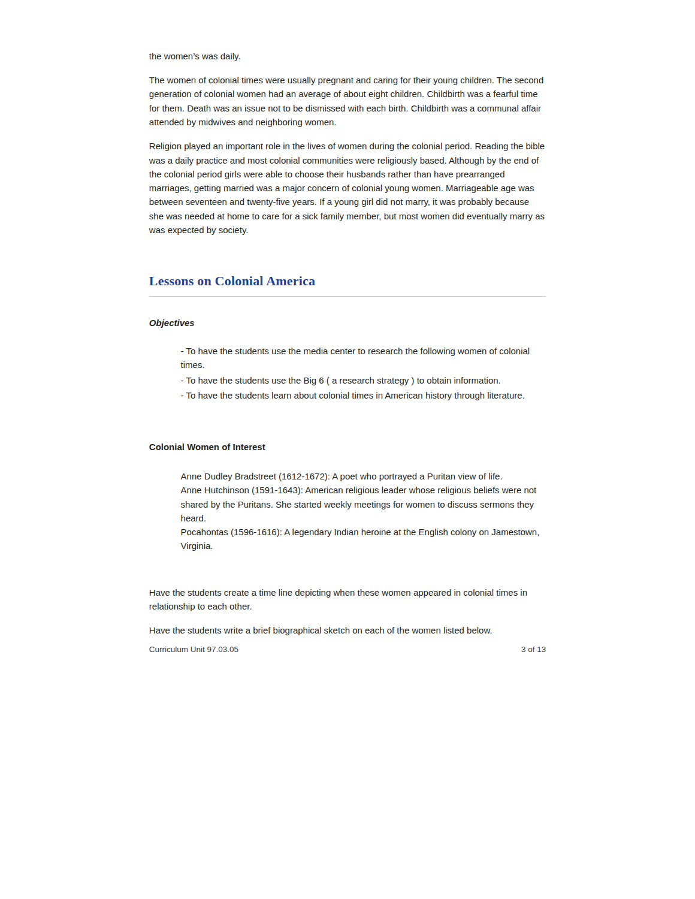the women’s was daily.
The women of colonial times were usually pregnant and caring for their young children. The second generation of colonial women had an average of about eight children. Childbirth was a fearful time for them. Death was an issue not to be dismissed with each birth. Childbirth was a communal affair attended by midwives and neighboring women.
Religion played an important role in the lives of women during the colonial period. Reading the bible was a daily practice and most colonial communities were religiously based. Although by the end of the colonial period girls were able to choose their husbands rather than have prearranged marriages, getting married was a major concern of colonial young women. Marriageable age was between seventeen and twenty-five years. If a young girl did not marry, it was probably because she was needed at home to care for a sick family member, but most women did eventually marry as was expected by society.
Lessons on Colonial America
Objectives
- To have the students use the media center to research the following women of colonial times.
- To have the students use the Big 6 ( a research strategy ) to obtain information.
- To have the students learn about colonial times in American history through literature.
Colonial Women of Interest
Anne Dudley Bradstreet (1612-1672): A poet who portrayed a Puritan view of life.
Anne Hutchinson (1591-1643): American religious leader whose religious beliefs were not shared by the Puritans. She started weekly meetings for women to discuss sermons they heard.
Pocahontas (1596-1616): A legendary Indian heroine at the English colony on Jamestown, Virginia.
Have the students create a time line depicting when these women appeared in colonial times in relationship to each other.
Have the students write a brief biographical sketch on each of the women listed below.
Curriculum Unit 97.03.05 3 of 13